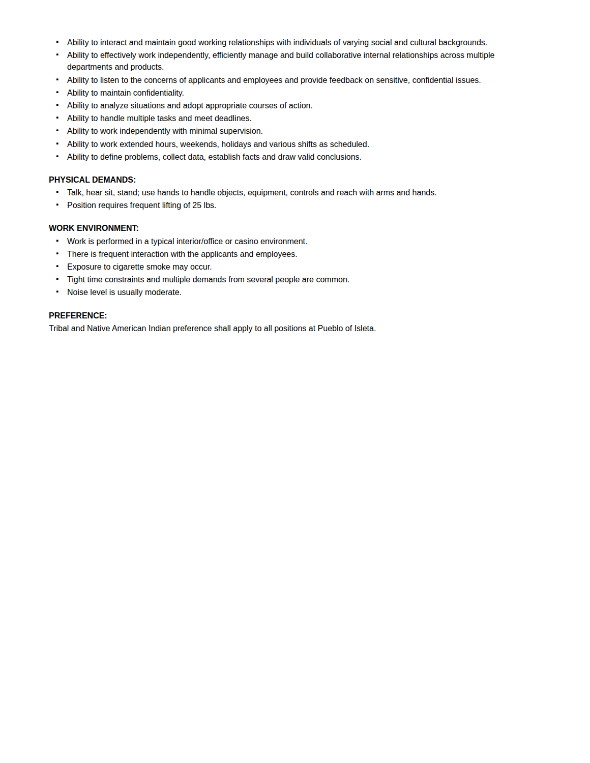Ability to interact and maintain good working relationships with individuals of varying social and cultural backgrounds.
Ability to effectively work independently, efficiently manage and build collaborative internal relationships across multiple departments and products.
Ability to listen to the concerns of applicants and employees and provide feedback on sensitive, confidential issues.
Ability to maintain confidentiality.
Ability to analyze situations and adopt appropriate courses of action.
Ability to handle multiple tasks and meet deadlines.
Ability to work independently with minimal supervision.
Ability to work extended hours, weekends, holidays and various shifts as scheduled.
Ability to define problems, collect data, establish facts and draw valid conclusions.
Physical Demands:
Talk, hear sit, stand; use hands to handle objects, equipment, controls and reach with arms and hands.
Position requires frequent lifting of 25 lbs.
Work Environment:
Work is performed in a typical interior/office or casino environment.
There is frequent interaction with the applicants and employees.
Exposure to cigarette smoke may occur.
Tight time constraints and multiple demands from several people are common.
Noise level is usually moderate.
Preference:
Tribal and Native American Indian preference shall apply to all positions at Pueblo of Isleta.